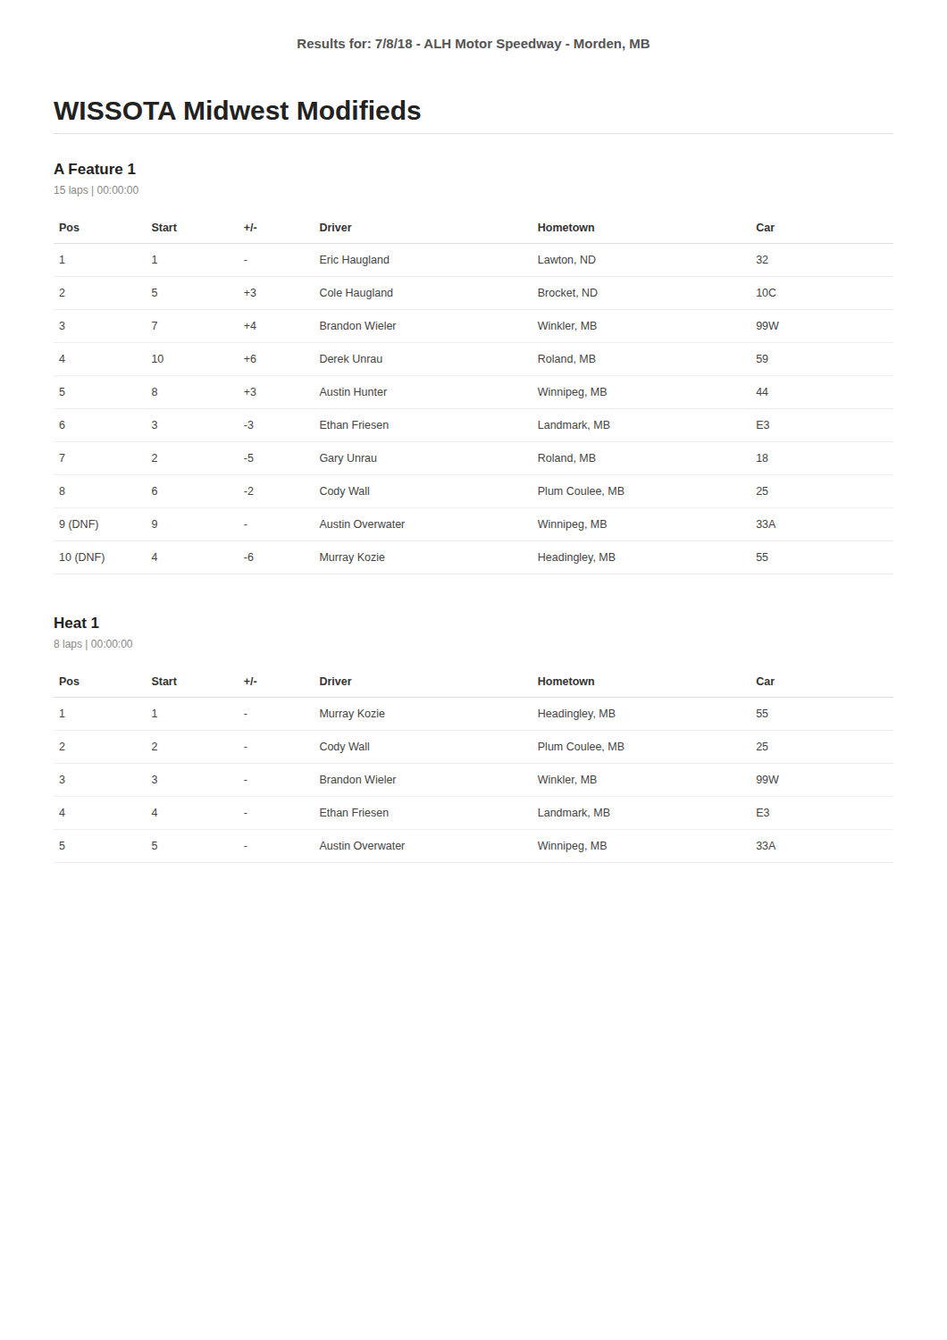Results for: 7/8/18 - ALH Motor Speedway - Morden, MB
WISSOTA Midwest Modifieds
A Feature 1
15 laps | 00:00:00
| Pos | Start | +/- | Driver | Hometown | Car |
| --- | --- | --- | --- | --- | --- |
| 1 | 1 | - | Eric Haugland | Lawton, ND | 32 |
| 2 | 5 | +3 | Cole Haugland | Brocket, ND | 10C |
| 3 | 7 | +4 | Brandon Wieler | Winkler, MB | 99W |
| 4 | 10 | +6 | Derek Unrau | Roland, MB | 59 |
| 5 | 8 | +3 | Austin Hunter | Winnipeg, MB | 44 |
| 6 | 3 | -3 | Ethan Friesen | Landmark, MB | E3 |
| 7 | 2 | -5 | Gary Unrau | Roland, MB | 18 |
| 8 | 6 | -2 | Cody Wall | Plum Coulee, MB | 25 |
| 9 (DNF) | 9 | - | Austin Overwater | Winnipeg, MB | 33A |
| 10 (DNF) | 4 | -6 | Murray Kozie | Headingley, MB | 55 |
Heat 1
8 laps | 00:00:00
| Pos | Start | +/- | Driver | Hometown | Car |
| --- | --- | --- | --- | --- | --- |
| 1 | 1 | - | Murray Kozie | Headingley, MB | 55 |
| 2 | 2 | - | Cody Wall | Plum Coulee, MB | 25 |
| 3 | 3 | - | Brandon Wieler | Winkler, MB | 99W |
| 4 | 4 | - | Ethan Friesen | Landmark, MB | E3 |
| 5 | 5 | - | Austin Overwater | Winnipeg, MB | 33A |